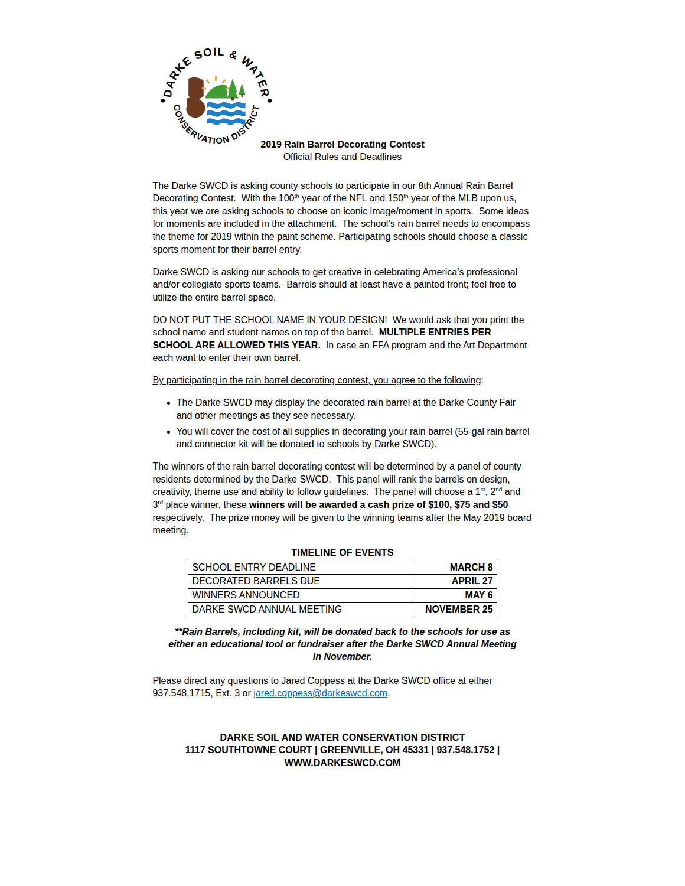DARKE SOIL & WATER CONSERVATION DISTRICT
2019 Rain Barrel Decorating Contest
Official Rules and Deadlines
The Darke SWCD is asking county schools to participate in our 8th Annual Rain Barrel Decorating Contest. With the 100th year of the NFL and 150th year of the MLB upon us, this year we are asking schools to choose an iconic image/moment in sports. Some ideas for moments are included in the attachment. The school’s rain barrel needs to encompass the theme for 2019 within the paint scheme. Participating schools should choose a classic sports moment for their barrel entry.
Darke SWCD is asking our schools to get creative in celebrating America’s professional and/or collegiate sports teams. Barrels should at least have a painted front; feel free to utilize the entire barrel space.
DO NOT PUT THE SCHOOL NAME IN YOUR DESIGN! We would ask that you print the school name and student names on top of the barrel. MULTIPLE ENTRIES PER SCHOOL ARE ALLOWED THIS YEAR. In case an FFA program and the Art Department each want to enter their own barrel.
By participating in the rain barrel decorating contest, you agree to the following:
The Darke SWCD may display the decorated rain barrel at the Darke County Fair and other meetings as they see necessary.
You will cover the cost of all supplies in decorating your rain barrel (55-gal rain barrel and connector kit will be donated to schools by Darke SWCD).
The winners of the rain barrel decorating contest will be determined by a panel of county residents determined by the Darke SWCD. This panel will rank the barrels on design, creativity, theme use and ability to follow guidelines. The panel will choose a 1st, 2nd and 3rd place winner, these winners will be awarded a cash prize of $100, $75 and $50 respectively. The prize money will be given to the winning teams after the May 2019 board meeting.
TIMELINE OF EVENTS
| SCHOOL ENTRY DEADLINE | MARCH 8 |
| DECORATED BARRELS DUE | APRIL 27 |
| WINNERS ANNOUNCED | MAY 6 |
| DARKE SWCD ANNUAL MEETING | NOVEMBER 25 |
**Rain Barrels, including kit, will be donated back to the schools for use as either an educational tool or fundraiser after the Darke SWCD Annual Meeting in November.
Please direct any questions to Jared Coppess at the Darke SWCD office at either 937.548.1715, Ext. 3 or jared.coppess@darkeswcd.com.
DARKE SOIL AND WATER CONSERVATION DISTRICT
1117 SOUTHTOWNE COURT | GREENVILLE, OH 45331 | 937.548.1752 | WWW.DARKESWCD.COM